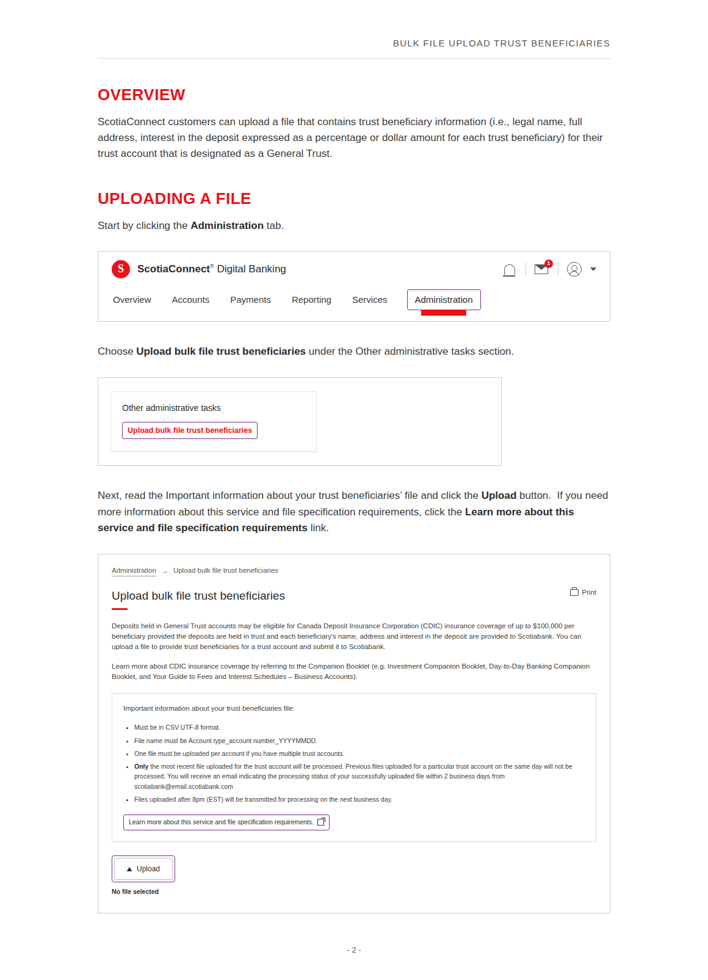Bulk File Upload Trust Beneficiaries
Overview
ScotiaConnect customers can upload a file that contains trust beneficiary information (i.e., legal name, full address, interest in the deposit expressed as a percentage or dollar amount for each trust beneficiary) for their trust account that is designated as a General Trust.
Uploading a File
Start by clicking the Administration tab.
S
ScotiaConnect® Digital Banking
1
Overview Accounts Payments Reporting Services Administration
Choose Upload bulk file trust beneficiaries under the Other administrative tasks section.
Other administrative tasks
Upload bulk file trust beneficiaries
Next, read the Important information about your trust beneficiaries’ file and click the Upload button. If you need more information about this service and file specification requirements, click the Learn more about this service and file specification requirements link.
Administration → Upload bulk file trust beneficiaries
Upload bulk file trust beneficiaries
Print
Deposits held in General Trust accounts may be eligible for Canada Deposit Insurance Corporation (CDIC) insurance coverage of up to $100,000 per beneficiary provided the deposits are held in trust and each beneficiary's name, address and interest in the deposit are provided to Scotiabank. You can upload a file to provide trust beneficiaries for a trust account and submit it to Scotiabank.
Learn more about CDIC insurance coverage by referring to the Companion Booklet (e.g. Investment Companion Booklet, Day-to-Day Banking Companion Booklet, and Your Guide to Fees and Interest Schedules – Business Accounts).
Important information about your trust beneficiaries file:
Must be in CSV UTF-8 format.
File name must be Account type_account number_YYYYMMDD.
One file must be uploaded per account if you have multiple trust accounts.
Only the most recent file uploaded for the trust account will be processed. Previous files uploaded for a particular trust account on the same day will not be processed. You will receive an email indicating the processing status of your successfully uploaded file within 2 business days from scotiabank@email.scotiabank.com
Files uploaded after 8pm (EST) will be transmitted for processing on the next business day.
Learn more about this service and file specification requirements.
Upload
No file selected
- 2 -